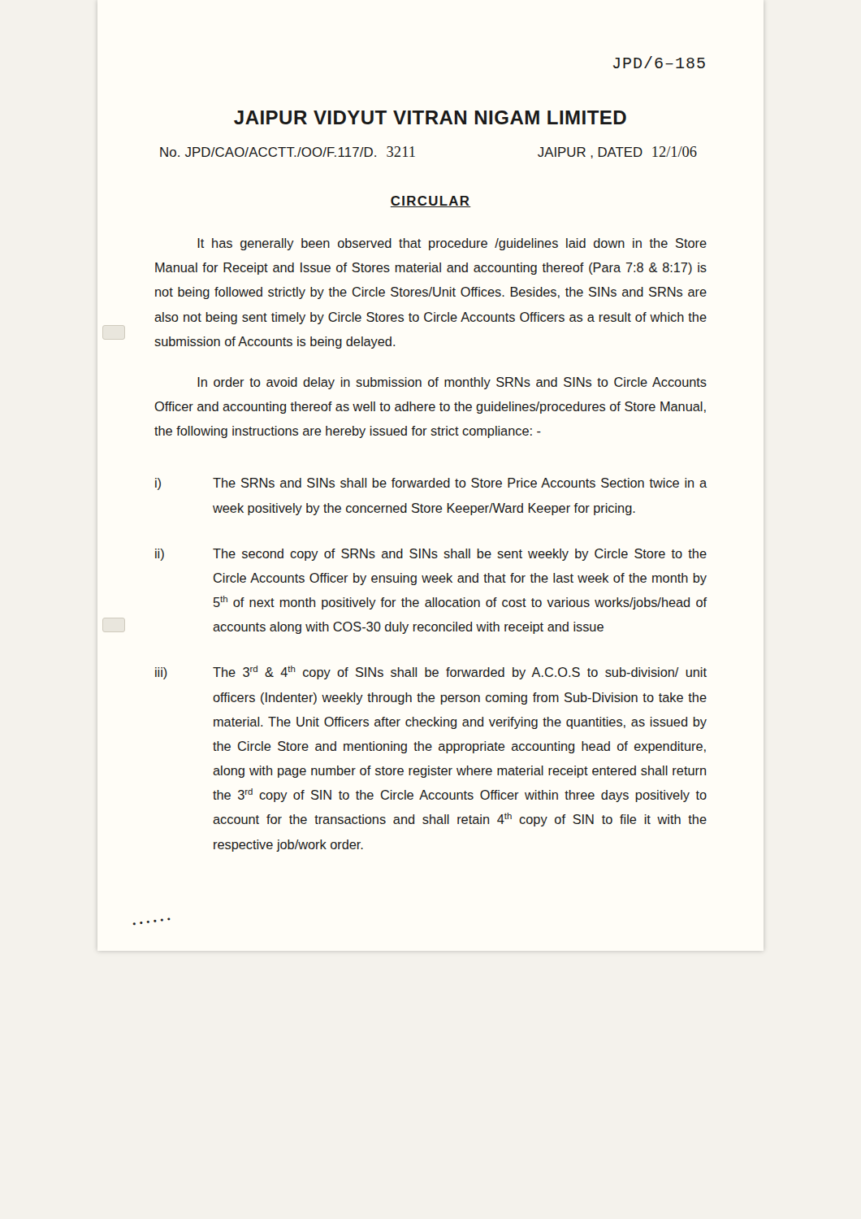JPD/6–185
JAIPUR VIDYUT VITRAN NIGAM LIMITED
No. JPD/CAO/ACCTT./OO/F.117/D. 3211 JAIPUR , DATED 12/1/06
CIRCULAR
It has generally been observed that procedure /guidelines laid down in the Store Manual for Receipt and Issue of Stores material and accounting thereof (Para 7:8 & 8:17) is not being followed strictly by the Circle Stores/Unit Offices. Besides, the SINs and SRNs are also not being sent timely by Circle Stores to Circle Accounts Officers as a result of which the submission of Accounts is being delayed.
In order to avoid delay in submission of monthly SRNs and SINs to Circle Accounts Officer and accounting thereof as well to adhere to the guidelines/procedures of Store Manual, the following instructions are hereby issued for strict compliance: -
i) The SRNs and SINs shall be forwarded to Store Price Accounts Section twice in a week positively by the concerned Store Keeper/Ward Keeper for pricing.
ii) The second copy of SRNs and SINs shall be sent weekly by Circle Store to the Circle Accounts Officer by ensuing week and that for the last week of the month by 5th of next month positively for the allocation of cost to various works/jobs/head of accounts along with COS-30 duly reconciled with receipt and issue
iii) The 3rd & 4th copy of SINs shall be forwarded by A.C.O.S to sub-division/ unit officers (Indenter) weekly through the person coming from Sub-Division to take the material. The Unit Officers after checking and verifying the quantities, as issued by the Circle Store and mentioning the appropriate accounting head of expenditure, along with page number of store register where material receipt entered shall return the 3rd copy of SIN to the Circle Accounts Officer within three days positively to account for the transactions and shall retain 4th copy of SIN to file it with the respective job/work order.
……